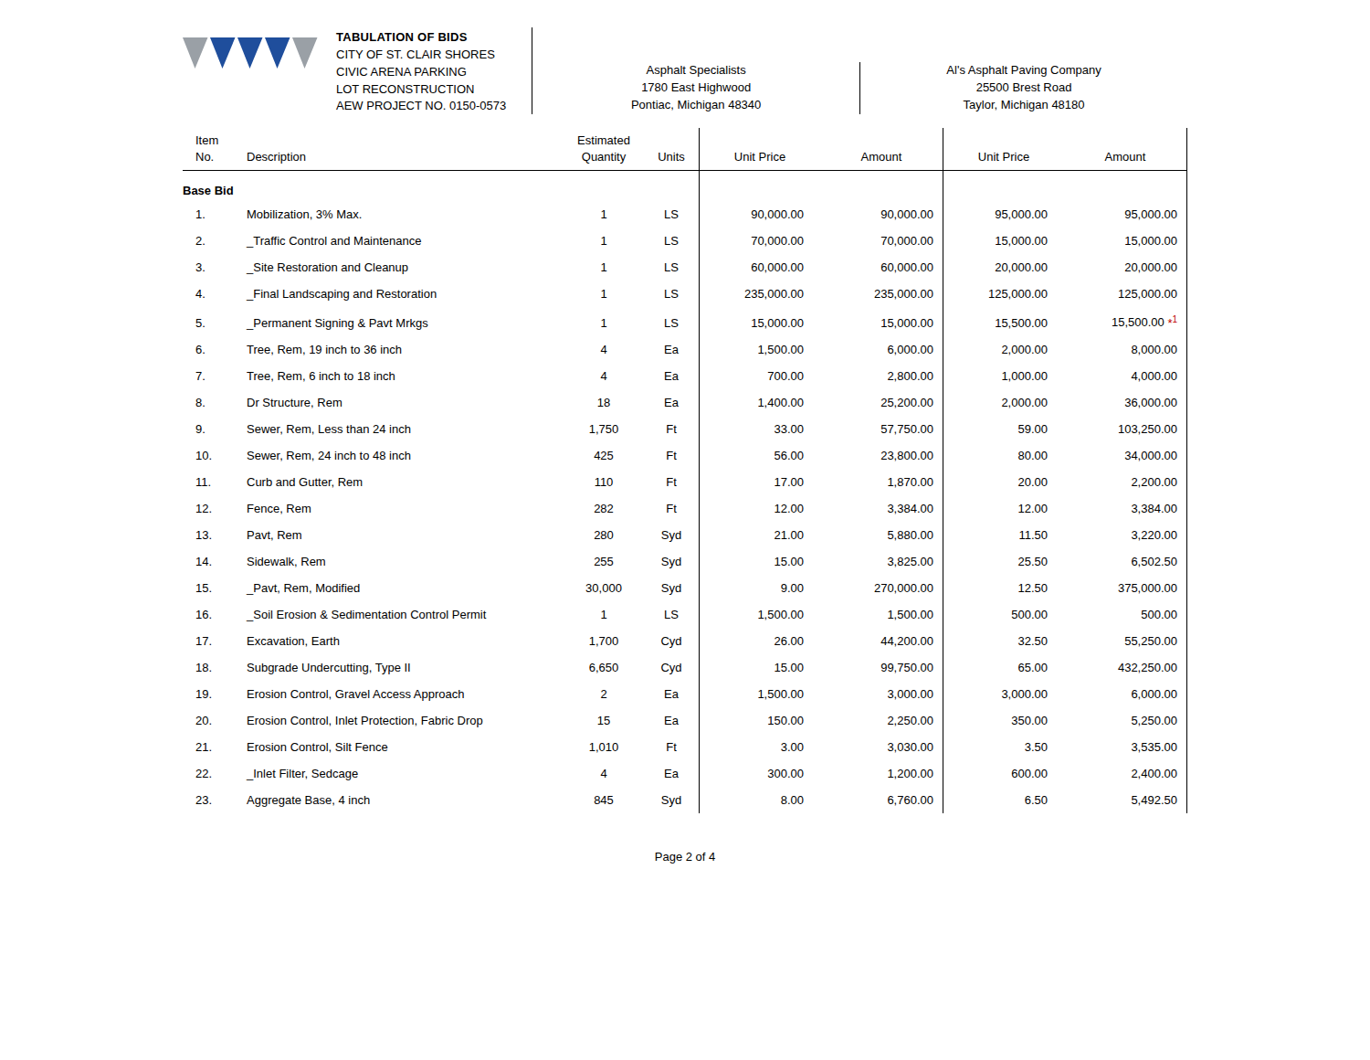TABULATION OF BIDS
CITY OF ST. CLAIR SHORES
CIVIC ARENA PARKING
LOT RECONSTRUCTION
AEW PROJECT NO. 0150-0573
Asphalt Specialists
1780 East Highwood
Pontiac, Michigan 48340
Al's Asphalt Paving Company
25500 Brest Road
Taylor, Michigan 48180
| Item No. | Description | Estimated Quantity | Units | Unit Price | Amount | Unit Price | Amount |
| --- | --- | --- | --- | --- | --- | --- | --- |
| Base Bid | | | | |
| 1. | Mobilization, 3% Max. | 1 | LS | 90,000.00 | 90,000.00 | 95,000.00 | 95,000.00 |
| 2. | _Traffic Control and Maintenance | 1 | LS | 70,000.00 | 70,000.00 | 15,000.00 | 15,000.00 |
| 3. | _Site Restoration and Cleanup | 1 | LS | 60,000.00 | 60,000.00 | 20,000.00 | 20,000.00 |
| 4. | _Final Landscaping and Restoration | 1 | LS | 235,000.00 | 235,000.00 | 125,000.00 | 125,000.00 |
| 5. | _Permanent Signing & Pavt Mrkgs | 1 | LS | 15,000.00 | 15,000.00 | 15,500.00 | 15,500.00 * 1 |
| 6. | Tree, Rem, 19 inch to 36 inch | 4 | Ea | 1,500.00 | 6,000.00 | 2,000.00 | 8,000.00 |
| 7. | Tree, Rem, 6 inch to 18 inch | 4 | Ea | 700.00 | 2,800.00 | 1,000.00 | 4,000.00 |
| 8. | Dr Structure, Rem | 18 | Ea | 1,400.00 | 25,200.00 | 2,000.00 | 36,000.00 |
| 9. | Sewer, Rem, Less than 24 inch | 1,750 | Ft | 33.00 | 57,750.00 | 59.00 | 103,250.00 |
| 10. | Sewer, Rem, 24 inch to 48 inch | 425 | Ft | 56.00 | 23,800.00 | 80.00 | 34,000.00 |
| 11. | Curb and Gutter, Rem | 110 | Ft | 17.00 | 1,870.00 | 20.00 | 2,200.00 |
| 12. | Fence, Rem | 282 | Ft | 12.00 | 3,384.00 | 12.00 | 3,384.00 |
| 13. | Pavt, Rem | 280 | Syd | 21.00 | 5,880.00 | 11.50 | 3,220.00 |
| 14. | Sidewalk, Rem | 255 | Syd | 15.00 | 3,825.00 | 25.50 | 6,502.50 |
| 15. | _Pavt, Rem, Modified | 30,000 | Syd | 9.00 | 270,000.00 | 12.50 | 375,000.00 |
| 16. | _Soil Erosion & Sedimentation Control Permit | 1 | LS | 1,500.00 | 1,500.00 | 500.00 | 500.00 |
| 17. | Excavation, Earth | 1,700 | Cyd | 26.00 | 44,200.00 | 32.50 | 55,250.00 |
| 18. | Subgrade Undercutting, Type II | 6,650 | Cyd | 15.00 | 99,750.00 | 65.00 | 432,250.00 |
| 19. | Erosion Control, Gravel Access Approach | 2 | Ea | 1,500.00 | 3,000.00 | 3,000.00 | 6,000.00 |
| 20. | Erosion Control, Inlet Protection, Fabric Drop | 15 | Ea | 150.00 | 2,250.00 | 350.00 | 5,250.00 |
| 21. | Erosion Control, Silt Fence | 1,010 | Ft | 3.00 | 3,030.00 | 3.50 | 3,535.00 |
| 22. | _Inlet Filter, Sedcage | 4 | Ea | 300.00 | 1,200.00 | 600.00 | 2,400.00 |
| 23. | Aggregate Base, 4 inch | 845 | Syd | 8.00 | 6,760.00 | 6.50 | 5,492.50 |
Page 2 of 4